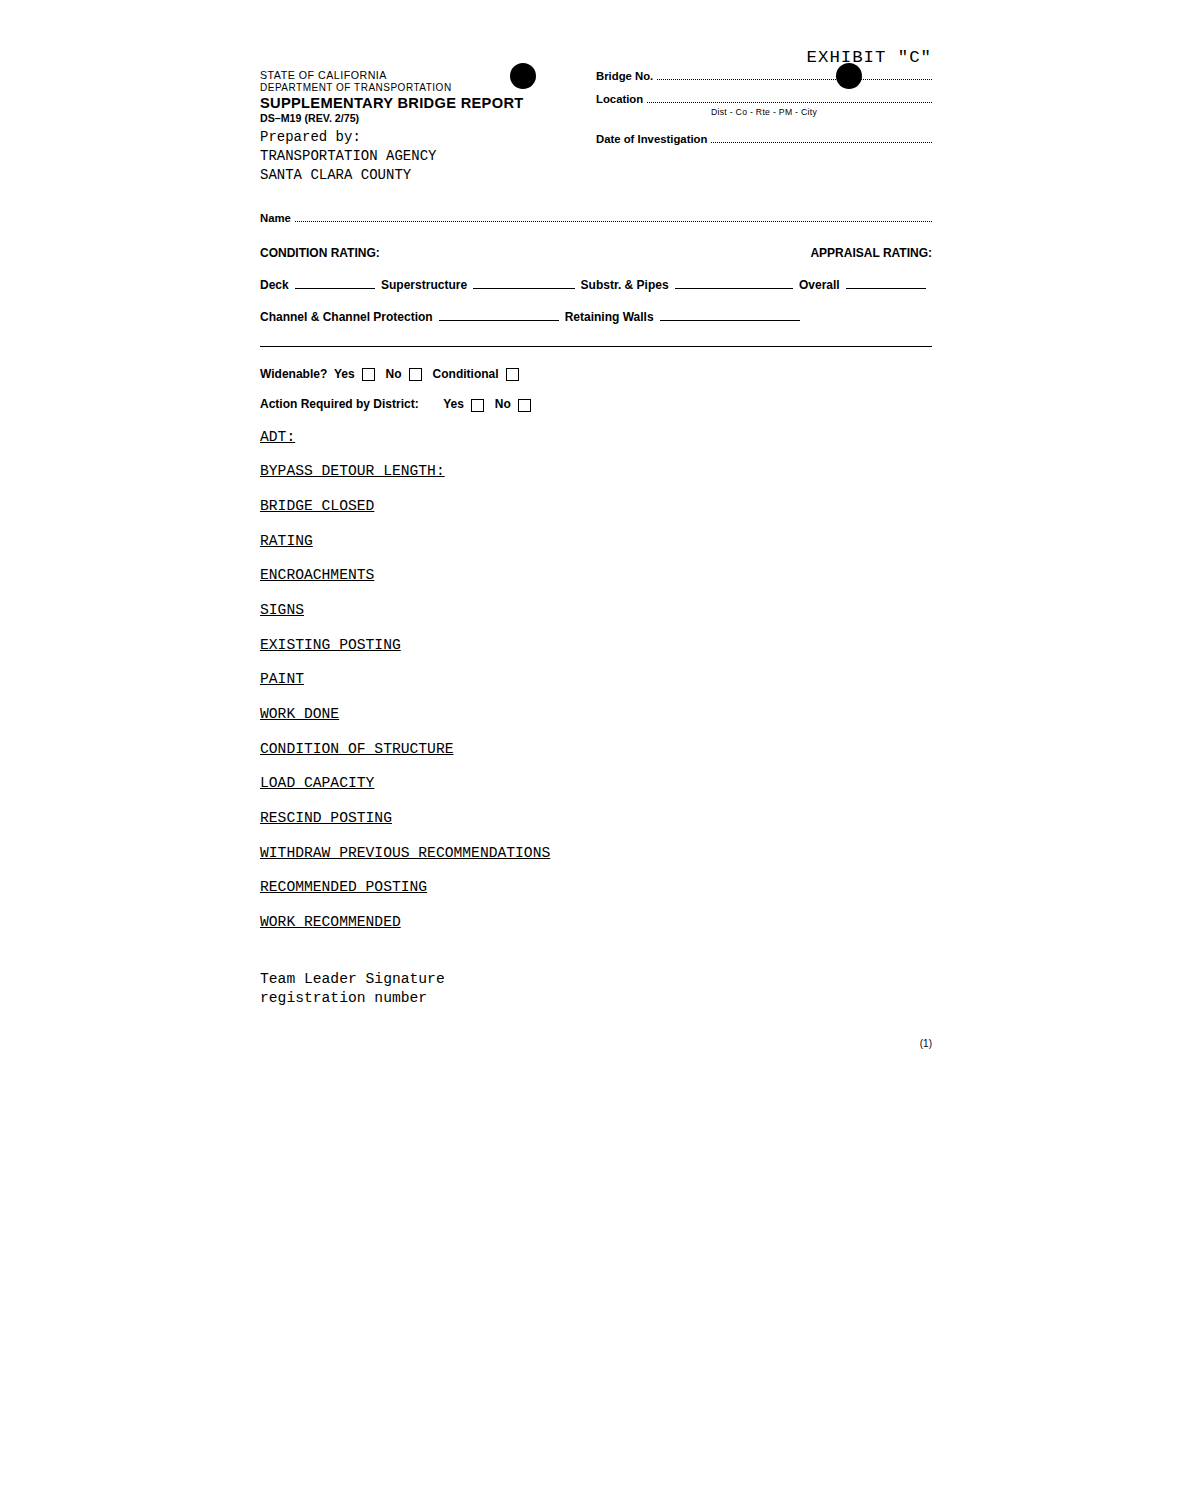EXHIBIT "C"
STATE OF CALIFORNIA
DEPARTMENT OF TRANSPORTATION
SUPPLEMENTARY BRIDGE REPORT
DS–M19 (REV. 2/75)
Prepared by:
TRANSPORTATION AGENCY
SANTA CLARA COUNTY
Bridge No.
Location
Dist - Co - Rte - PM - City
Date of Investigation
Name
CONDITION RATING: APPRAISAL RATING:
Deck Superstructure Substr. & Pipes Overall
Channel & Channel Protection Retaining Walls
Widenable? Yes No Conditional
Action Required by District: Yes No
ADT:
BYPASS DETOUR LENGTH:
BRIDGE CLOSED
RATING
ENCROACHMENTS
SIGNS
EXISTING POSTING
PAINT
WORK DONE
CONDITION OF STRUCTURE
LOAD CAPACITY
RESCIND POSTING
WITHDRAW PREVIOUS RECOMMENDATIONS
RECOMMENDED POSTING
WORK RECOMMENDED
Team Leader Signature
registration number
(1)